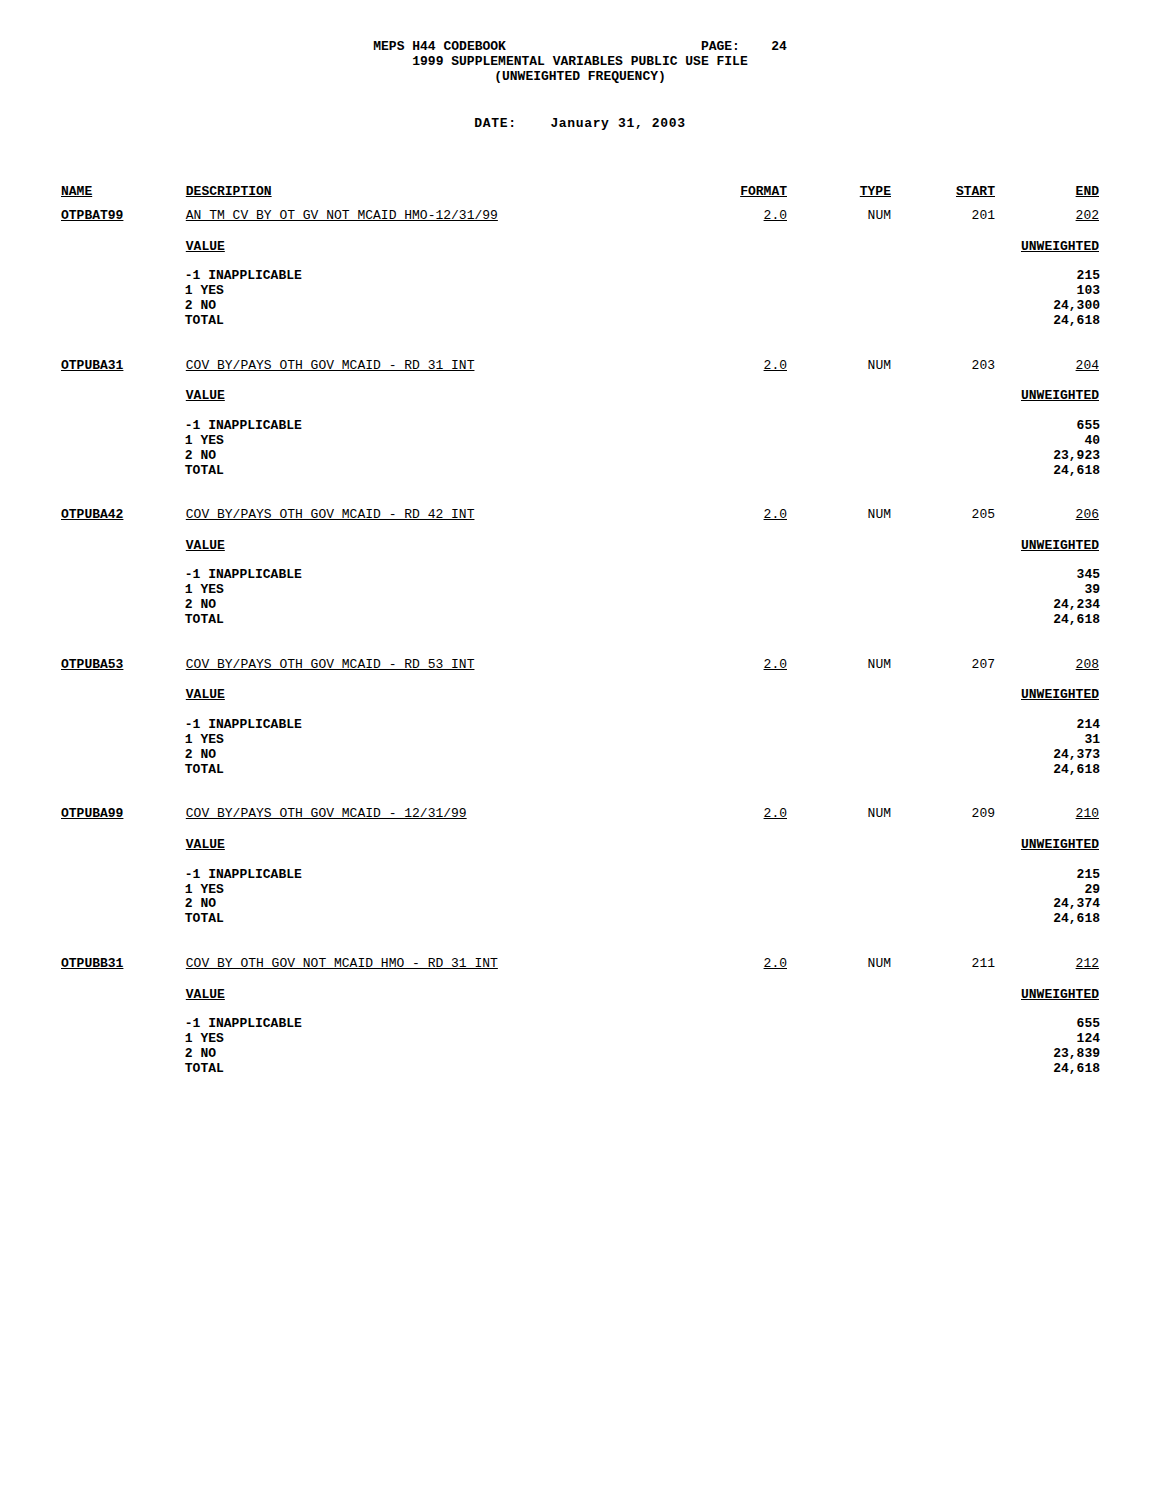MEPS H44 CODEBOOK PAGE: 24
1999 SUPPLEMENTAL VARIABLES PUBLIC USE FILE
(UNWEIGHTED FREQUENCY)
DATE: January 31, 2003
| NAME | DESCRIPTION | FORMAT | TYPE | START | END |
| OTPBAT99 | AN TM CV BY OT GV NOT MCAID HMO-12/31/99 | 2.0 | NUM | 201 | 202 |
| | VALUE | UNWEIGHTED |
| | -1 INAPPLICABLE | 215 |
| | 1 YES | 103 |
| | 2 NO | 24,300 |
| | TOTAL | 24,618 |
| OTPUBA31 | COV BY/PAYS OTH GOV MCAID - RD 31 INT | 2.0 | NUM | 203 | 204 |
| | VALUE | UNWEIGHTED |
| | -1 INAPPLICABLE | 655 |
| | 1 YES | 40 |
| | 2 NO | 23,923 |
| | TOTAL | 24,618 |
| OTPUBA42 | COV BY/PAYS OTH GOV MCAID - RD 42 INT | 2.0 | NUM | 205 | 206 |
| | VALUE | UNWEIGHTED |
| | -1 INAPPLICABLE | 345 |
| | 1 YES | 39 |
| | 2 NO | 24,234 |
| | TOTAL | 24,618 |
| OTPUBA53 | COV BY/PAYS OTH GOV MCAID - RD 53 INT | 2.0 | NUM | 207 | 208 |
| | VALUE | UNWEIGHTED |
| | -1 INAPPLICABLE | 214 |
| | 1 YES | 31 |
| | 2 NO | 24,373 |
| | TOTAL | 24,618 |
| OTPUBA99 | COV BY/PAYS OTH GOV MCAID - 12/31/99 | 2.0 | NUM | 209 | 210 |
| | VALUE | UNWEIGHTED |
| | -1 INAPPLICABLE | 215 |
| | 1 YES | 29 |
| | 2 NO | 24,374 |
| | TOTAL | 24,618 |
| OTPUBB31 | COV BY OTH GOV NOT MCAID HMO - RD 31 INT | 2.0 | NUM | 211 | 212 |
| | VALUE | UNWEIGHTED |
| | -1 INAPPLICABLE | 655 |
| | 1 YES | 124 |
| | 2 NO | 23,839 |
| | TOTAL | 24,618 |